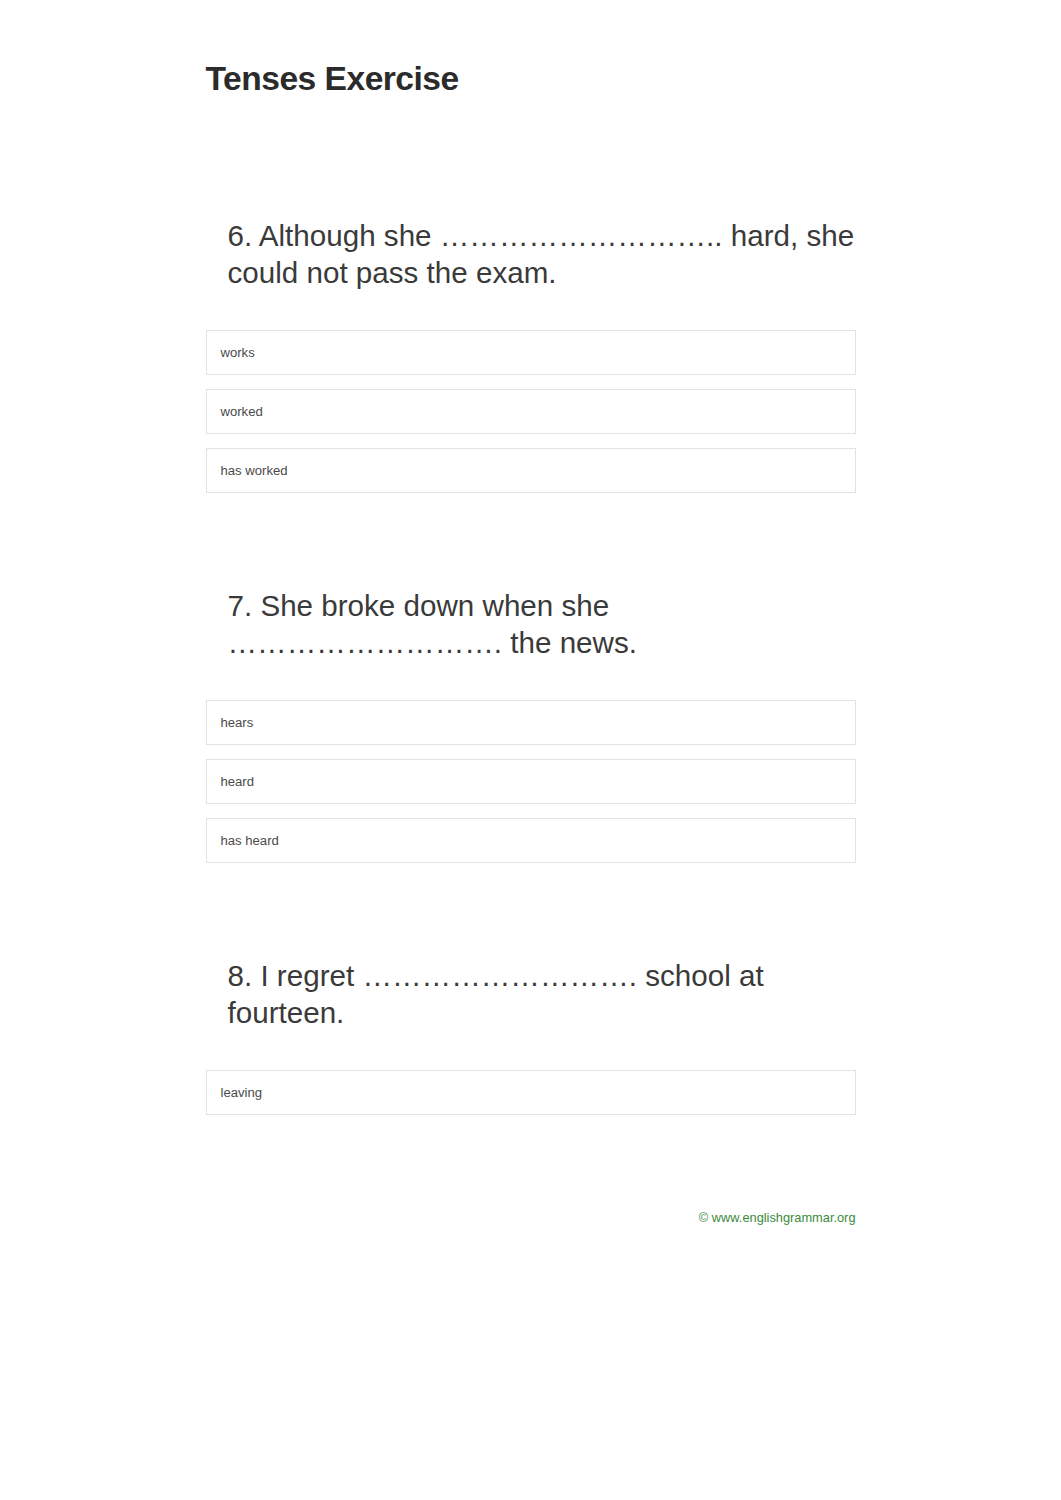Tenses Exercise
Although she ……………………….. hard, she could not pass the exam.
works
worked
has worked
She broke down when she ………………………. the news.
hears
heard
has heard
I regret ………………………. school at fourteen.
leaving
© www.englishgrammar.org